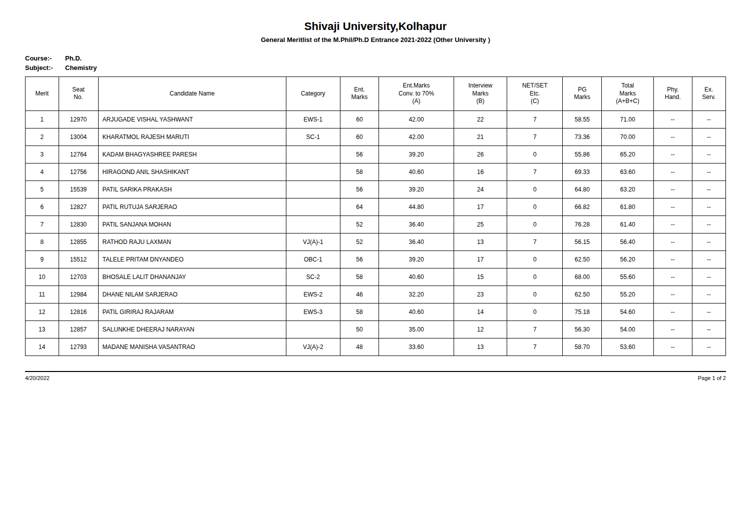Shivaji University,Kolhapur
General Meritlist of the M.Phil/Ph.D Entrance 2021-2022 (Other University )
Course:-Ph.D.
Subject:-Chemistry
| Merit | Seat No. | Candidate Name | Category | Ent. Marks | Ent.Marks Conv. to 70% (A) | Interview Marks (B) | NET/SET Etc. (C) | PG Marks | Total Marks (A+B+C) | Phy. Hand. | Ex. Serv. |
| --- | --- | --- | --- | --- | --- | --- | --- | --- | --- | --- | --- |
| 1 | 12970 | ARJUGADE VISHAL YASHWANT | EWS-1 | 60 | 42.00 | 22 | 7 | 58.55 | 71.00 | -- | -- |
| 2 | 13004 | KHARATMOL RAJESH MARUTI | SC-1 | 60 | 42.00 | 21 | 7 | 73.36 | 70.00 | -- | -- |
| 3 | 12764 | KADAM BHAGYASHREE PARESH | | 56 | 39.20 | 26 | 0 | 55.86 | 65.20 | -- | -- |
| 4 | 12756 | HIRAGOND ANIL SHASHIKANT | | 58 | 40.60 | 16 | 7 | 69.33 | 63.60 | -- | -- |
| 5 | 15539 | PATIL SARIKA PRAKASH | | 56 | 39.20 | 24 | 0 | 64.80 | 63.20 | -- | -- |
| 6 | 12827 | PATIL RUTUJA SARJERAO | | 64 | 44.80 | 17 | 0 | 66.82 | 61.80 | -- | -- |
| 7 | 12830 | PATIL SANJANA MOHAN | | 52 | 36.40 | 25 | 0 | 76.28 | 61.40 | -- | -- |
| 8 | 12855 | RATHOD RAJU LAXMAN | VJ(A)-1 | 52 | 36.40 | 13 | 7 | 56.15 | 56.40 | -- | -- |
| 9 | 15512 | TALELE PRITAM DNYANDEO | OBC-1 | 56 | 39.20 | 17 | 0 | 62.50 | 56.20 | -- | -- |
| 10 | 12703 | BHOSALE LALIT DHANANJAY | SC-2 | 58 | 40.60 | 15 | 0 | 68.00 | 55.60 | -- | -- |
| 11 | 12984 | DHANE NILAM SARJERAO | EWS-2 | 46 | 32.20 | 23 | 0 | 62.50 | 55.20 | -- | -- |
| 12 | 12816 | PATIL GIRIRAJ RAJARAM | EWS-3 | 58 | 40.60 | 14 | 0 | 75.18 | 54.60 | -- | -- |
| 13 | 12857 | SALUNKHE DHEERAJ NARAYAN | | 50 | 35.00 | 12 | 7 | 56.30 | 54.00 | -- | -- |
| 14 | 12793 | MADANE MANISHA VASANTRAO | VJ(A)-2 | 48 | 33.60 | 13 | 7 | 58.70 | 53.60 | -- | -- |
4/20/2022 Page 1 of 2